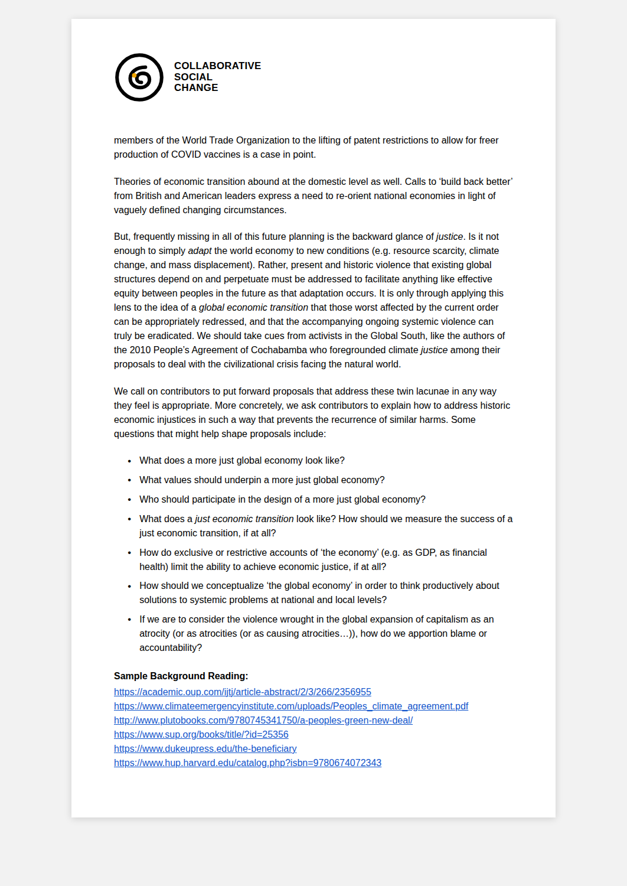Collaborative Social Change logo
Collaborative
Social
Change
members of the World Trade Organization to the lifting of patent restrictions to allow for freer production of COVID vaccines is a case in point.
Theories of economic transition abound at the domestic level as well. Calls to ‘build back better’ from British and American leaders express a need to re-orient national economies in light of vaguely defined changing circumstances.
But, frequently missing in all of this future planning is the backward glance of justice. Is it not enough to simply adapt the world economy to new conditions (e.g. resource scarcity, climate change, and mass displacement). Rather, present and historic violence that existing global structures depend on and perpetuate must be addressed to facilitate anything like effective equity between peoples in the future as that adaptation occurs. It is only through applying this lens to the idea of a global economic transition that those worst affected by the current order can be appropriately redressed, and that the accompanying ongoing systemic violence can truly be eradicated. We should take cues from activists in the Global South, like the authors of the 2010 People’s Agreement of Cochabamba who foregrounded climate justice among their proposals to deal with the civilizational crisis facing the natural world.
We call on contributors to put forward proposals that address these twin lacunae in any way they feel is appropriate. More concretely, we ask contributors to explain how to address historic economic injustices in such a way that prevents the recurrence of similar harms. Some questions that might help shape proposals include:
What does a more just global economy look like?
What values should underpin a more just global economy?
Who should participate in the design of a more just global economy?
What does a just economic transition look like? How should we measure the success of a just economic transition, if at all?
How do exclusive or restrictive accounts of ‘the economy’ (e.g. as GDP, as financial health) limit the ability to achieve economic justice, if at all?
How should we conceptualize ‘the global economy’ in order to think productively about solutions to systemic problems at national and local levels?
If we are to consider the violence wrought in the global expansion of capitalism as an atrocity (or as atrocities (or as causing atrocities…)), how do we apportion blame or accountability?
Sample Background Reading:
https://academic.oup.com/ijtj/article-abstract/2/3/266/2356955
https://www.climateemergencyinstitute.com/uploads/Peoples_climate_agreement.pdf
http://www.plutobooks.com/9780745341750/a-peoples-green-new-deal/
https://www.sup.org/books/title/?id=25356
https://www.dukeupress.edu/the-beneficiary
https://www.hup.harvard.edu/catalog.php?isbn=9780674072343